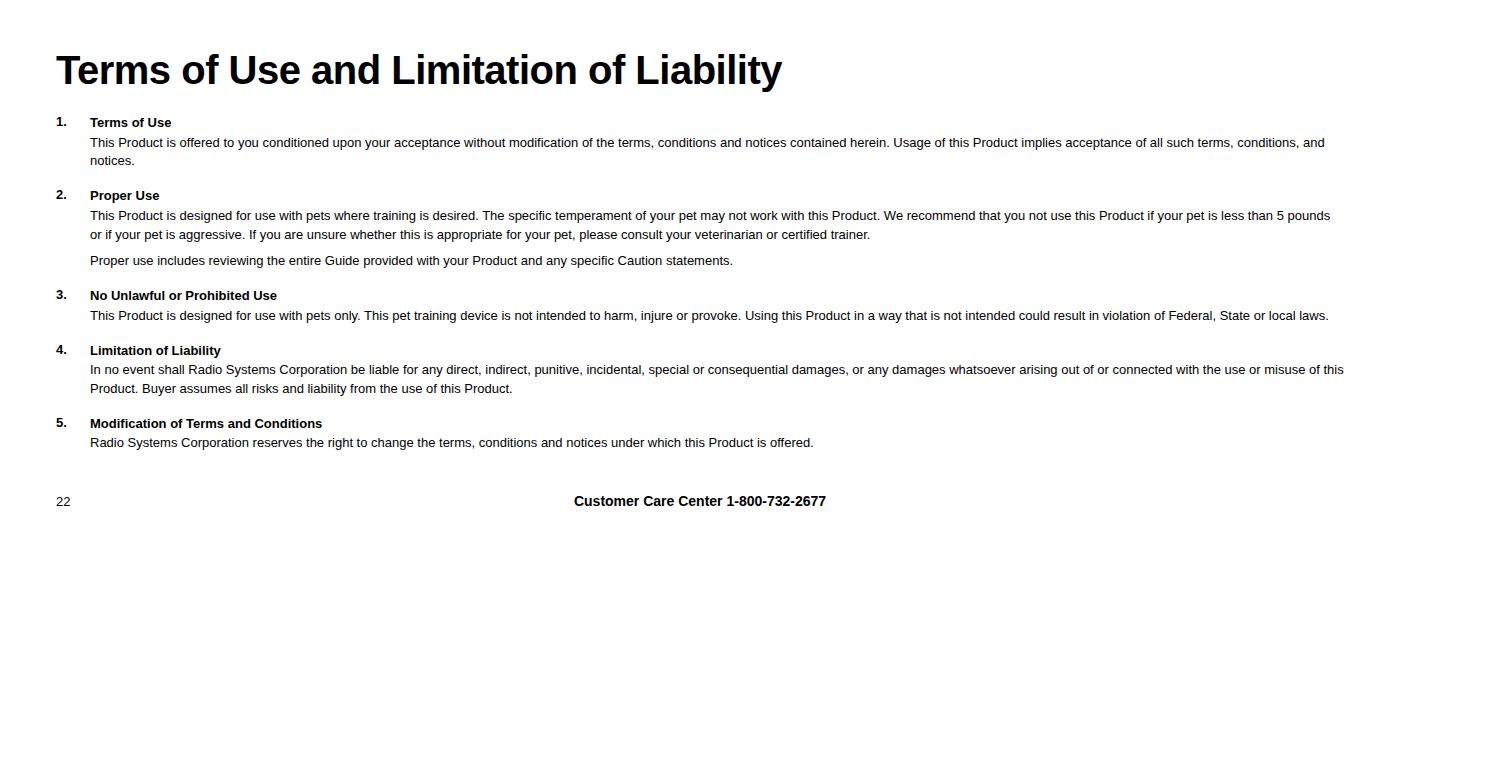Terms of Use and Limitation of Liability
Terms of Use
This Product is offered to you conditioned upon your acceptance without modification of the terms, conditions and notices contained herein. Usage of this Product implies acceptance of all such terms, conditions, and notices.
Proper Use
This Product is designed for use with pets where training is desired. The specific temperament of your pet may not work with this Product. We recommend that you not use this Product if your pet is less than 5 pounds or if your pet is aggressive. If you are unsure whether this is appropriate for your pet, please consult your veterinarian or certified trainer.
Proper use includes reviewing the entire Guide provided with your Product and any specific Caution statements.
No Unlawful or Prohibited Use
This Product is designed for use with pets only. This pet training device is not intended to harm, injure or provoke. Using this Product in a way that is not intended could result in violation of Federal, State or local laws.
Limitation of Liability
In no event shall Radio Systems Corporation be liable for any direct, indirect, punitive, incidental, special or consequential damages, or any damages whatsoever arising out of or connected with the use or misuse of this Product. Buyer assumes all risks and liability from the use of this Product.
Modification of Terms and Conditions
Radio Systems Corporation reserves the right to change the terms, conditions and notices under which this Product is offered.
22 Customer Care Center 1-800-732-2677